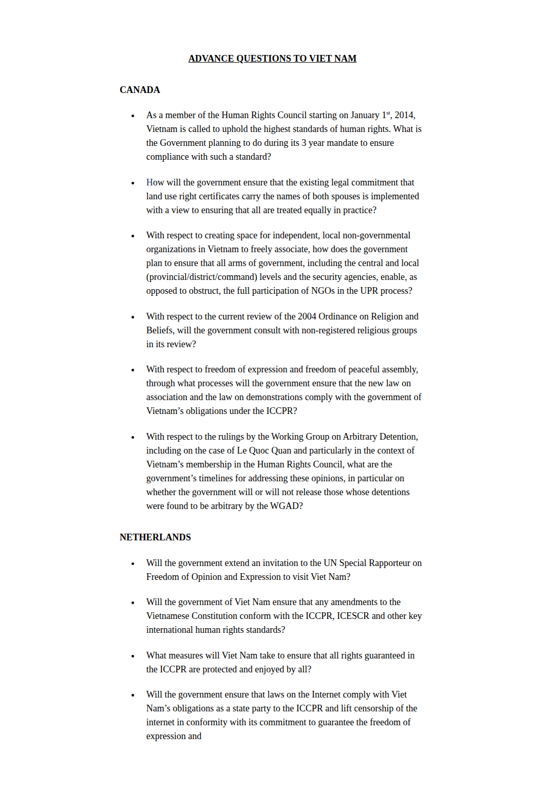ADVANCE QUESTIONS TO VIET NAM
CANADA
As a member of the Human Rights Council starting on January 1st, 2014, Vietnam is called to uphold the highest standards of human rights. What is the Government planning to do during its 3 year mandate to ensure compliance with such a standard?
How will the government ensure that the existing legal commitment that land use right certificates carry the names of both spouses is implemented with a view to ensuring that all are treated equally in practice?
With respect to creating space for independent, local non-governmental organizations in Vietnam to freely associate, how does the government plan to ensure that all arms of government, including the central and local (provincial/district/command) levels and the security agencies, enable, as opposed to obstruct, the full participation of NGOs in the UPR process?
With respect to the current review of the 2004 Ordinance on Religion and Beliefs, will the government consult with non-registered religious groups in its review?
With respect to freedom of expression and freedom of peaceful assembly, through what processes will the government ensure that the new law on association and the law on demonstrations comply with the government of Vietnam’s obligations under the ICCPR?
With respect to the rulings by the Working Group on Arbitrary Detention, including on the case of Le Quoc Quan and particularly in the context of Vietnam’s membership in the Human Rights Council, what are the government’s timelines for addressing these opinions, in particular on whether the government will or will not release those whose detentions were found to be arbitrary by the WGAD?
NETHERLANDS
Will the government extend an invitation to the UN Special Rapporteur on Freedom of Opinion and Expression to visit Viet Nam?
Will the government of Viet Nam ensure that any amendments to the Vietnamese Constitution conform with the ICCPR, ICESCR and other key international human rights standards?
What measures will Viet Nam take to ensure that all rights guaranteed in the ICCPR are protected and enjoyed by all?
Will the government ensure that laws on the Internet comply with Viet Nam’s obligations as a state party to the ICCPR and lift censorship of the internet in conformity with its commitment to guarantee the freedom of expression and